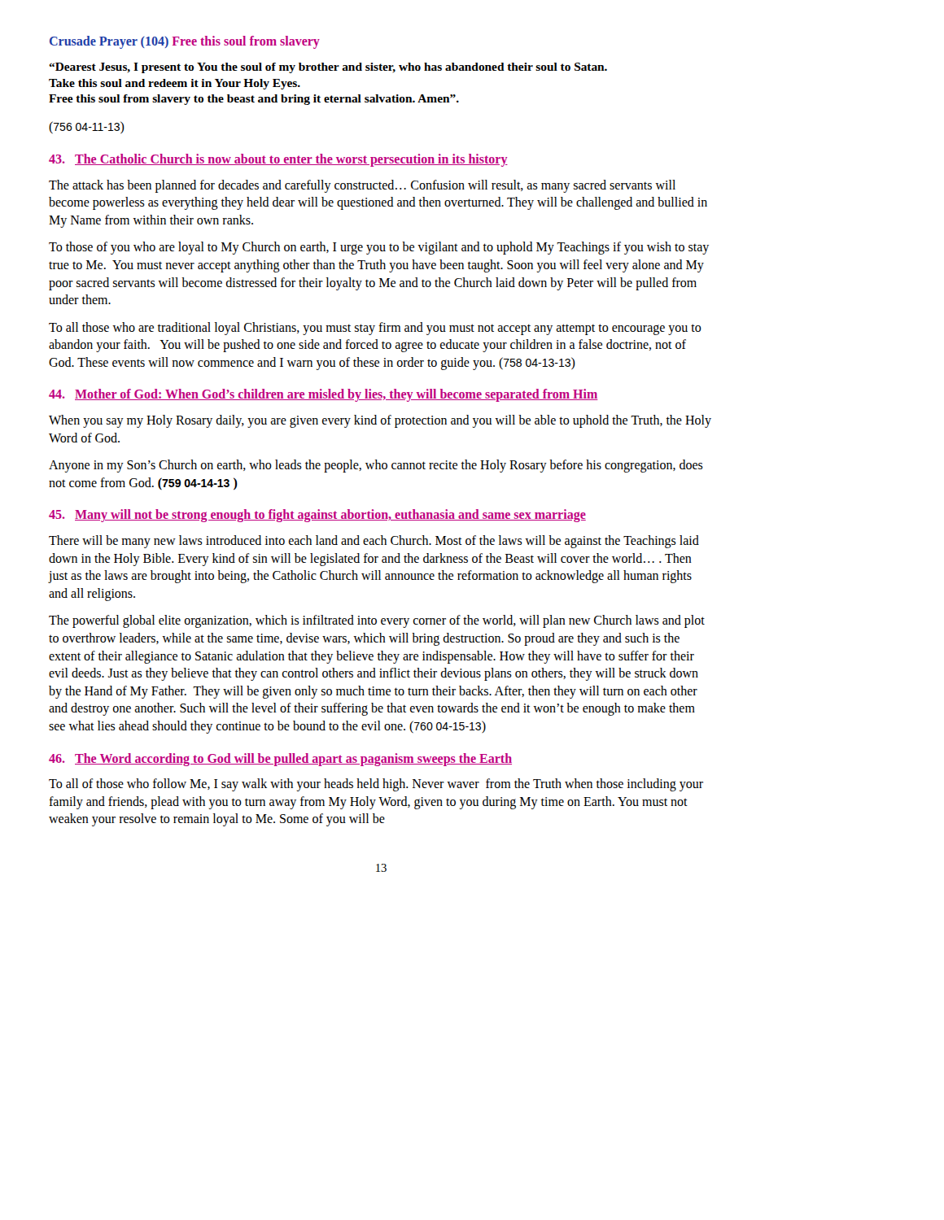Crusade Prayer (104) Free this soul from slavery
“Dearest Jesus, I present to You the soul of my brother and sister, who has abandoned their soul to Satan.
Take this soul and redeem it in Your Holy Eyes.
Free this soul from slavery to the beast and bring it eternal salvation. Amen”.
(756 04-11-13)
43. The Catholic Church is now about to enter the worst persecution in its history
The attack has been planned for decades and carefully constructed… Confusion will result, as many sacred servants will become powerless as everything they held dear will be questioned and then overturned. They will be challenged and bullied in My Name from within their own ranks.
To those of you who are loyal to My Church on earth, I urge you to be vigilant and to uphold My Teachings if you wish to stay true to Me. You must never accept anything other than the Truth you have been taught. Soon you will feel very alone and My poor sacred servants will become distressed for their loyalty to Me and to the Church laid down by Peter will be pulled from under them.
To all those who are traditional loyal Christians, you must stay firm and you must not accept any attempt to encourage you to abandon your faith. You will be pushed to one side and forced to agree to educate your children in a false doctrine, not of God. These events will now commence and I warn you of these in order to guide you. (758 04-13-13)
44. Mother of God: When God’s children are misled by lies, they will become separated from Him
When you say my Holy Rosary daily, you are given every kind of protection and you will be able to uphold the Truth, the Holy Word of God.
Anyone in my Son’s Church on earth, who leads the people, who cannot recite the Holy Rosary before his congregation, does not come from God. (759 04-14-13 )
45. Many will not be strong enough to fight against abortion, euthanasia and same sex marriage
There will be many new laws introduced into each land and each Church. Most of the laws will be against the Teachings laid down in the Holy Bible. Every kind of sin will be legislated for and the darkness of the Beast will cover the world… . Then just as the laws are brought into being, the Catholic Church will announce the reformation to acknowledge all human rights and all religions.
The powerful global elite organization, which is infiltrated into every corner of the world, will plan new Church laws and plot to overthrow leaders, while at the same time, devise wars, which will bring destruction. So proud are they and such is the extent of their allegiance to Satanic adulation that they believe they are indispensable. How they will have to suffer for their evil deeds. Just as they believe that they can control others and inflict their devious plans on others, they will be struck down by the Hand of My Father. They will be given only so much time to turn their backs. After, then they will turn on each other and destroy one another. Such will the level of their suffering be that even towards the end it won’t be enough to make them see what lies ahead should they continue to be bound to the evil one. (760 04-15-13)
46. The Word according to God will be pulled apart as paganism sweeps the Earth
To all of those who follow Me, I say walk with your heads held high. Never waver from the Truth when those including your family and friends, plead with you to turn away from My Holy Word, given to you during My time on Earth. You must not weaken your resolve to remain loyal to Me. Some of you will be
13